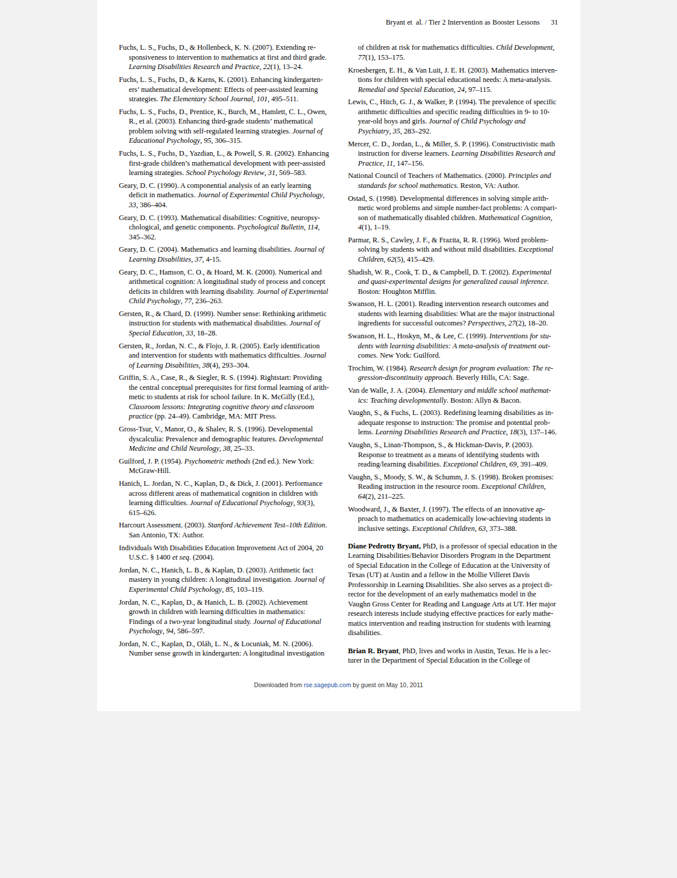Bryant et al. / Tier 2 Intervention as Booster Lessons31
Fuchs, L. S., Fuchs, D., & Hollenbeck, K. N. (2007). Extending responsiveness to intervention to mathematics at first and third grade. Learning Disabilities Research and Practice, 22(1), 13–24.
Fuchs, L. S., Fuchs, D., & Karns, K. (2001). Enhancing kindergarteners’ mathematical development: Effects of peer-assisted learning strategies. The Elementary School Journal, 101, 495–511.
Fuchs, L. S., Fuchs, D., Prentice, K., Burch, M., Hamlett, C. L., Owen, R., et al. (2003). Enhancing third-grade students’ mathematical problem solving with self-regulated learning strategies. Journal of Educational Psychology, 95, 306–315.
Fuchs, L. S., Fuchs, D., Yazdian, L., & Powell, S. R. (2002). Enhancing first-grade children’s mathematical development with peer-assisted learning strategies. School Psychology Review, 31, 569–583.
Geary, D. C. (1990). A componential analysis of an early learning deficit in mathematics. Journal of Experimental Child Psychology, 33, 386–404.
Geary, D. C. (1993). Mathematical disabilities: Cognitive, neuropsychological, and genetic components. Psychological Bulletin, 114, 345–362.
Geary, D. C. (2004). Mathematics and learning disabilities. Journal of Learning Disabilities, 37, 4-15.
Geary, D. C., Hamson, C. O., & Hoard, M. K. (2000). Numerical and arithmetical cognition: A longitudinal study of process and concept deficits in children with learning disability. Journal of Experimental Child Psychology, 77, 236–263.
Gersten, R., & Chard, D. (1999). Number sense: Rethinking arithmetic instruction for students with mathematical disabilities. Journal of Special Education, 33, 18–28.
Gersten, R., Jordan, N. C., & Flojo, J. R. (2005). Early identification and intervention for students with mathematics difficulties. Journal of Learning Disabilities, 38(4), 293–304.
Griffin, S. A., Case, R., & Siegler, R. S. (1994). Rightstart: Providing the central conceptual prerequisites for first formal learning of arithmetic to students at risk for school failure. In K. McGilly (Ed.), Classroom lessons: Integrating cognitive theory and classroom practice (pp. 24–49). Cambridge, MA: MIT Press.
Gross-Tsur, V., Manor, O., & Shalev, R. S. (1996). Developmental dyscalculia: Prevalence and demographic features. Developmental Medicine and Child Neurology, 38, 25–33.
Guilford, J. P. (1954). Psychometric methods (2nd ed.). New York: McGraw-Hill.
Hanich, L. Jordan, N. C., Kaplan, D., & Dick, J. (2001). Performance across different areas of mathematical cognition in children with learning difficulties. Journal of Educational Psychology, 93(3), 615–626.
Harcourt Assessment. (2003). Stanford Achievement Test–10th Edition. San Antonio, TX: Author.
Individuals With Disabilities Education Improvement Act of 2004, 20 U.S.C. § 1400 et seq. (2004).
Jordan, N. C., Hanich, L. B., & Kaplan, D. (2003). Arithmetic fact mastery in young children: A longitudinal investigation. Journal of Experimental Child Psychology, 85, 103–119.
Jordan, N. C., Kaplan, D., & Hanich, L. B. (2002). Achievement growth in children with learning difficulties in mathematics: Findings of a two-year longitudinal study. Journal of Educational Psychology, 94, 586–597.
Jordan, N. C., Kaplan, D., Oláh, L. N., & Locuniak, M. N. (2006). Number sense growth in kindergarten: A longitudinal investigation of children at risk for mathematics difficulties. Child Development, 77(1), 153–175.
Kroesbergen, E. H., & Van Luit, J. E. H. (2003). Mathematics interventions for children with special educational needs: A meta-analysis. Remedial and Special Education, 24, 97–115.
Lewis, C., Hitch, G. J., & Walker, P. (1994). The prevalence of specific arithmetic difficulties and specific reading difficulties in 9- to 10-year-old boys and girls. Journal of Child Psychology and Psychiatry, 35, 283–292.
Mercer, C. D., Jordan, L., & Miller, S. P. (1996). Constructivistic math instruction for diverse learners. Learning Disabilities Research and Practice, 11, 147–156.
National Council of Teachers of Mathematics. (2000). Principles and standards for school mathematics. Reston, VA: Author.
Ostad, S. (1998). Developmental differences in solving simple arithmetic word problems and simple number-fact problems: A comparison of mathematically disabled children. Mathematical Cognition, 4(1), 1–19.
Parmar, R. S., Cawley, J. F., & Frazita, R. R. (1996). Word problem-solving by students with and without mild disabilities. Exceptional Children, 62(5), 415–429.
Shadish, W. R., Cook, T. D., & Campbell, D. T. (2002). Experimental and quasi-experimental designs for generalized causal inference. Boston: Houghton Mifflin.
Swanson, H. L. (2001). Reading intervention research outcomes and students with learning disabilities: What are the major instructional ingredients for successful outcomes? Perspectives, 27(2), 18–20.
Swanson, H. L., Hoskyn, M., & Lee, C. (1999). Interventions for students with learning disabilities: A meta-analysis of treatment outcomes. New York: Guilford.
Trochim, W. (1984). Research design for program evaluation: The regression-discontinuity approach. Beverly Hills, CA: Sage.
Van de Walle, J. A. (2004). Elementary and middle school mathematics: Teaching developmentally. Boston: Allyn & Bacon.
Vaughn, S., & Fuchs, L. (2003). Redefining learning disabilities as inadequate response to instruction: The promise and potential problems. Learning Disabilities Research and Practice, 18(3), 137–146.
Vaughn, S., Linan-Thompson, S., & Hickman-Davis, P. (2003). Response to treatment as a means of identifying students with reading/learning disabilities. Exceptional Children, 69, 391–409.
Vaughn, S., Moody, S. W., & Schumm, J. S. (1998). Broken promises: Reading instruction in the resource room. Exceptional Children, 64(2), 211–225.
Woodward, J., & Baxter, J. (1997). The effects of an innovative approach to mathematics on academically low-achieving students in inclusive settings. Exceptional Children, 63, 373–388.
Diane Pedrotty Bryant, PhD, is a professor of special education in the Learning Disabilities/Behavior Disorders Program in the Department of Special Education in the College of Education at the University of Texas (UT) at Austin and a fellow in the Mollie Villeret Davis Professorship in Learning Disabilities. She also serves as a project director for the development of an early mathematics model in the Vaughn Gross Center for Reading and Language Arts at UT. Her major research interests include studying effective practices for early mathematics intervention and reading instruction for students with learning disabilities.
Brian R. Bryant, PhD, lives and works in Austin, Texas. He is a lecturer in the Department of Special Education in the College of
Downloaded from rse.sagepub.com by guest on May 10, 2011